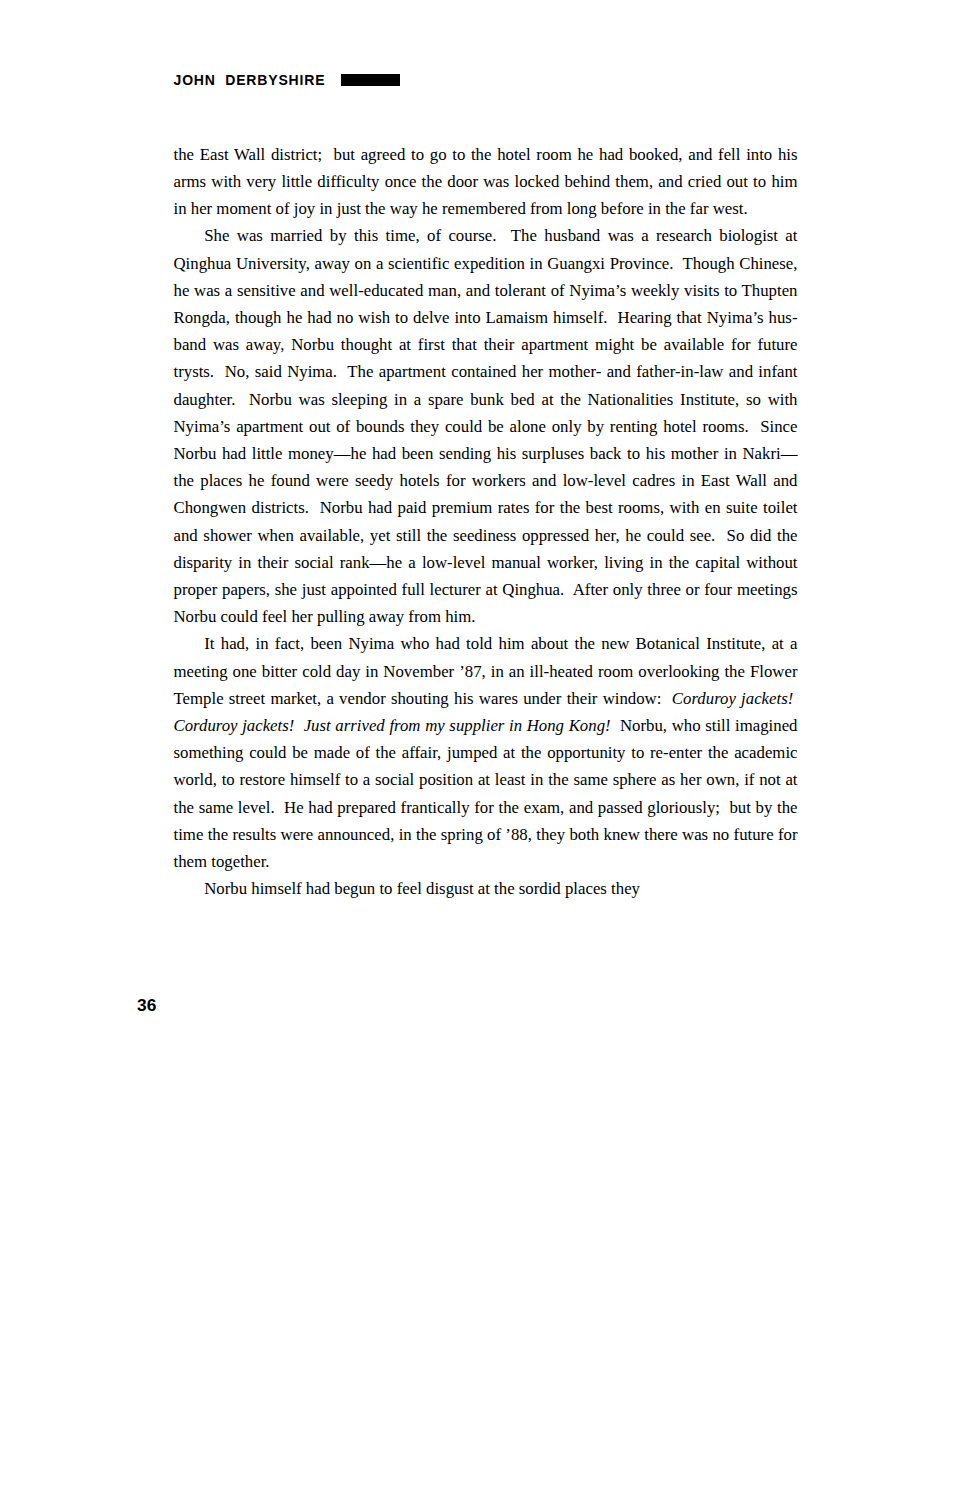JOHN DERBYSHIRE
the East Wall district; but agreed to go to the hotel room he had booked, and fell into his arms with very little difficulty once the door was locked behind them, and cried out to him in her moment of joy in just the way he remembered from long before in the far west.
She was married by this time, of course. The husband was a research biologist at Qinghua University, away on a scientific expedition in Guangxi Province. Though Chinese, he was a sensitive and well-educated man, and tolerant of Nyima’s weekly visits to Thupten Rongda, though he had no wish to delve into Lamaism himself. Hearing that Nyima’s husband was away, Norbu thought at first that their apartment might be available for future trysts. No, said Nyima. The apartment contained her mother- and father-in-law and infant daughter. Norbu was sleeping in a spare bunk bed at the Nationalities Institute, so with Nyima’s apartment out of bounds they could be alone only by renting hotel rooms. Since Norbu had little money—he had been sending his surpluses back to his mother in Nakri—the places he found were seedy hotels for workers and low-level cadres in East Wall and Chongwen districts. Norbu had paid premium rates for the best rooms, with en suite toilet and shower when available, yet still the seediness oppressed her, he could see. So did the disparity in their social rank—he a low-level manual worker, living in the capital without proper papers, she just appointed full lecturer at Qinghua. After only three or four meetings Norbu could feel her pulling away from him.
It had, in fact, been Nyima who had told him about the new Botanical Institute, at a meeting one bitter cold day in November ’87, in an ill-heated room overlooking the Flower Temple street market, a vendor shouting his wares under their window: Corduroy jackets! Corduroy jackets! Just arrived from my supplier in Hong Kong! Norbu, who still imagined something could be made of the affair, jumped at the opportunity to re-enter the academic world, to restore himself to a social position at least in the same sphere as her own, if not at the same level. He had prepared frantically for the exam, and passed gloriously; but by the time the results were announced, in the spring of ’88, they both knew there was no future for them together.
Norbu himself had begun to feel disgust at the sordid places they
36